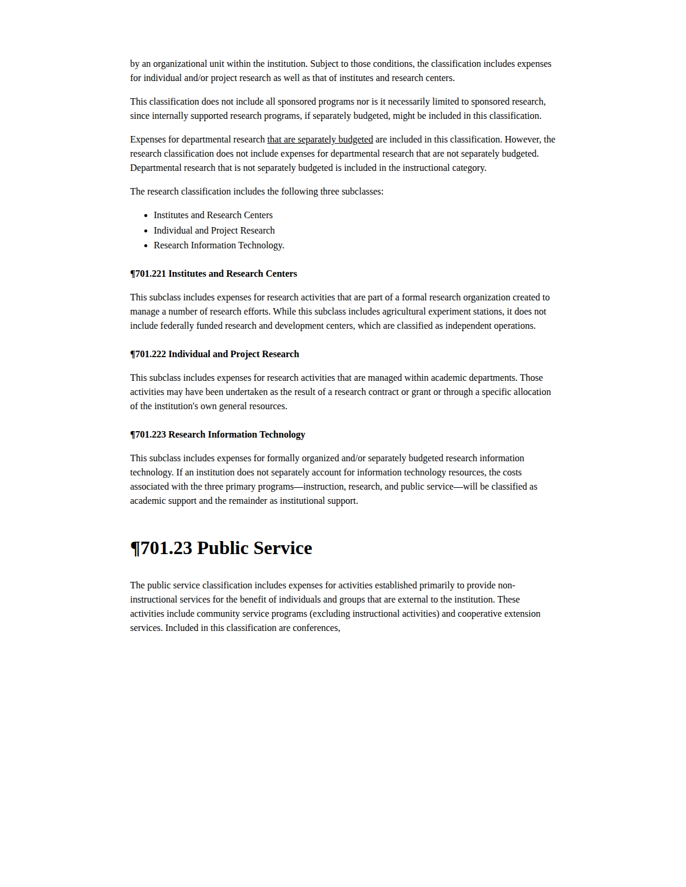by an organizational unit within the institution. Subject to those conditions, the classification includes expenses for individual and/or project research as well as that of institutes and research centers.
This classification does not include all sponsored programs nor is it necessarily limited to sponsored research, since internally supported research programs, if separately budgeted, might be included in this classification.
Expenses for departmental research that are separately budgeted are included in this classification. However, the research classification does not include expenses for departmental research that are not separately budgeted. Departmental research that is not separately budgeted is included in the instructional category.
The research classification includes the following three subclasses:
Institutes and Research Centers
Individual and Project Research
Research Information Technology.
¶701.221 Institutes and Research Centers
This subclass includes expenses for research activities that are part of a formal research organization created to manage a number of research efforts. While this subclass includes agricultural experiment stations, it does not include federally funded research and development centers, which are classified as independent operations.
¶701.222 Individual and Project Research
This subclass includes expenses for research activities that are managed within academic departments. Those activities may have been undertaken as the result of a research contract or grant or through a specific allocation of the institution's own general resources.
¶701.223 Research Information Technology
This subclass includes expenses for formally organized and/or separately budgeted research information technology. If an institution does not separately account for information technology resources, the costs associated with the three primary programs—instruction, research, and public service—will be classified as academic support and the remainder as institutional support.
¶701.23 Public Service
The public service classification includes expenses for activities established primarily to provide non-instructional services for the benefit of individuals and groups that are external to the institution. These activities include community service programs (excluding instructional activities) and cooperative extension services. Included in this classification are conferences,